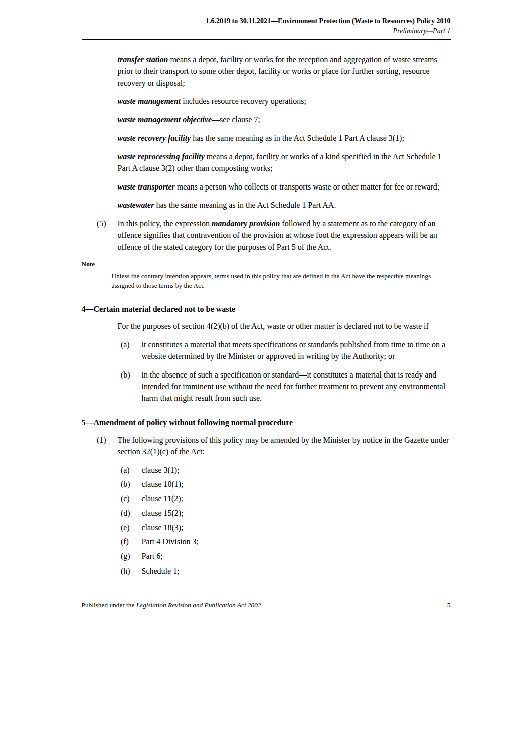1.6.2019 to 30.11.2021—Environment Protection (Waste to Resources) Policy 2010
Preliminary—Part 1
transfer station means a depot, facility or works for the reception and aggregation of waste streams prior to their transport to some other depot, facility or works or place for further sorting, resource recovery or disposal;
waste management includes resource recovery operations;
waste management objective—see clause 7;
waste recovery facility has the same meaning as in the Act Schedule 1 Part A clause 3(1);
waste reprocessing facility means a depot, facility or works of a kind specified in the Act Schedule 1 Part A clause 3(2) other than composting works;
waste transporter means a person who collects or transports waste or other matter for fee or reward;
wastewater has the same meaning as in the Act Schedule 1 Part AA.
(5) In this policy, the expression mandatory provision followed by a statement as to the category of an offence signifies that contravention of the provision at whose foot the expression appears will be an offence of the stated category for the purposes of Part 5 of the Act.
Note—
Unless the contrary intention appears, terms used in this policy that are defined in the Act have the respective meanings assigned to those terms by the Act.
4—Certain material declared not to be waste
For the purposes of section 4(2)(b) of the Act, waste or other matter is declared not to be waste if—
(a) it constitutes a material that meets specifications or standards published from time to time on a website determined by the Minister or approved in writing by the Authority; or
(b) in the absence of such a specification or standard—it constitutes a material that is ready and intended for imminent use without the need for further treatment to prevent any environmental harm that might result from such use.
5—Amendment of policy without following normal procedure
(1) The following provisions of this policy may be amended by the Minister by notice in the Gazette under section 32(1)(c) of the Act:
(a) clause 3(1);
(b) clause 10(1);
(c) clause 11(2);
(d) clause 15(2);
(e) clause 18(3);
(f) Part 4 Division 3;
(g) Part 6;
(h) Schedule 1;
Published under the Legislation Revision and Publication Act 2002
5